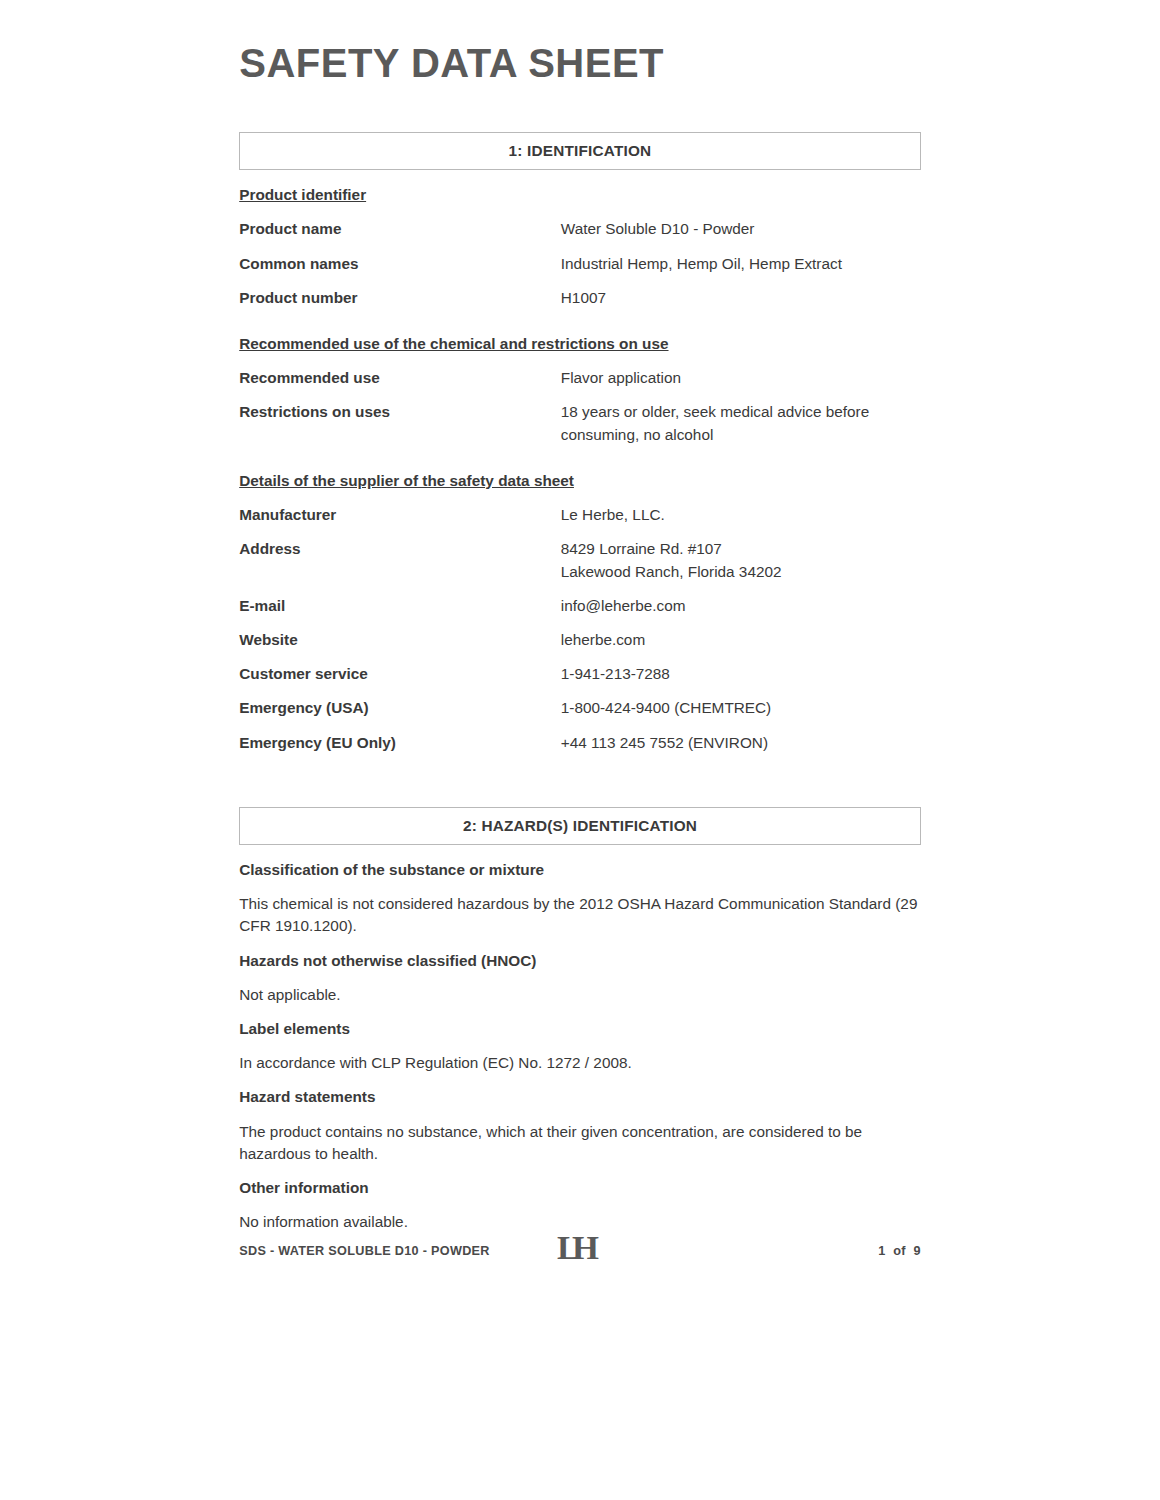SAFETY DATA SHEET
1: IDENTIFICATION
Product identifier
| Product name | Water Soluble D10 - Powder |
| Common names | Industrial Hemp, Hemp Oil, Hemp Extract |
| Product number | H1007 |
Recommended use of the chemical and restrictions on use
| Recommended use | Flavor application |
| Restrictions on uses | 18 years or older, seek medical advice before consuming, no alcohol |
Details of the supplier of the safety data sheet
| Manufacturer | Le Herbe, LLC. |
| Address | 8429 Lorraine Rd. #107 Lakewood Ranch, Florida 34202 |
| E-mail | info@leherbe.com |
| Website | leherbe.com |
| Customer service | 1-941-213-7288 |
| Emergency (USA) | 1-800-424-9400 (CHEMTREC) |
| Emergency (EU Only) | +44 113 245 7552 (ENVIRON) |
2: HAZARD(S) IDENTIFICATION
Classification of the substance or mixture
This chemical is not considered hazardous by the 2012 OSHA Hazard Communication Standard (29 CFR 1910.1200).
Hazards not otherwise classified (HNOC)
Not applicable.
Label elements
In accordance with CLP Regulation (EC) No. 1272 / 2008.
Hazard statements
The product contains no substance, which at their given concentration, are considered to be hazardous to health.
Other information
No information available.
SDS - WATER SOLUBLE D10 - POWDER
LH
1 of 9